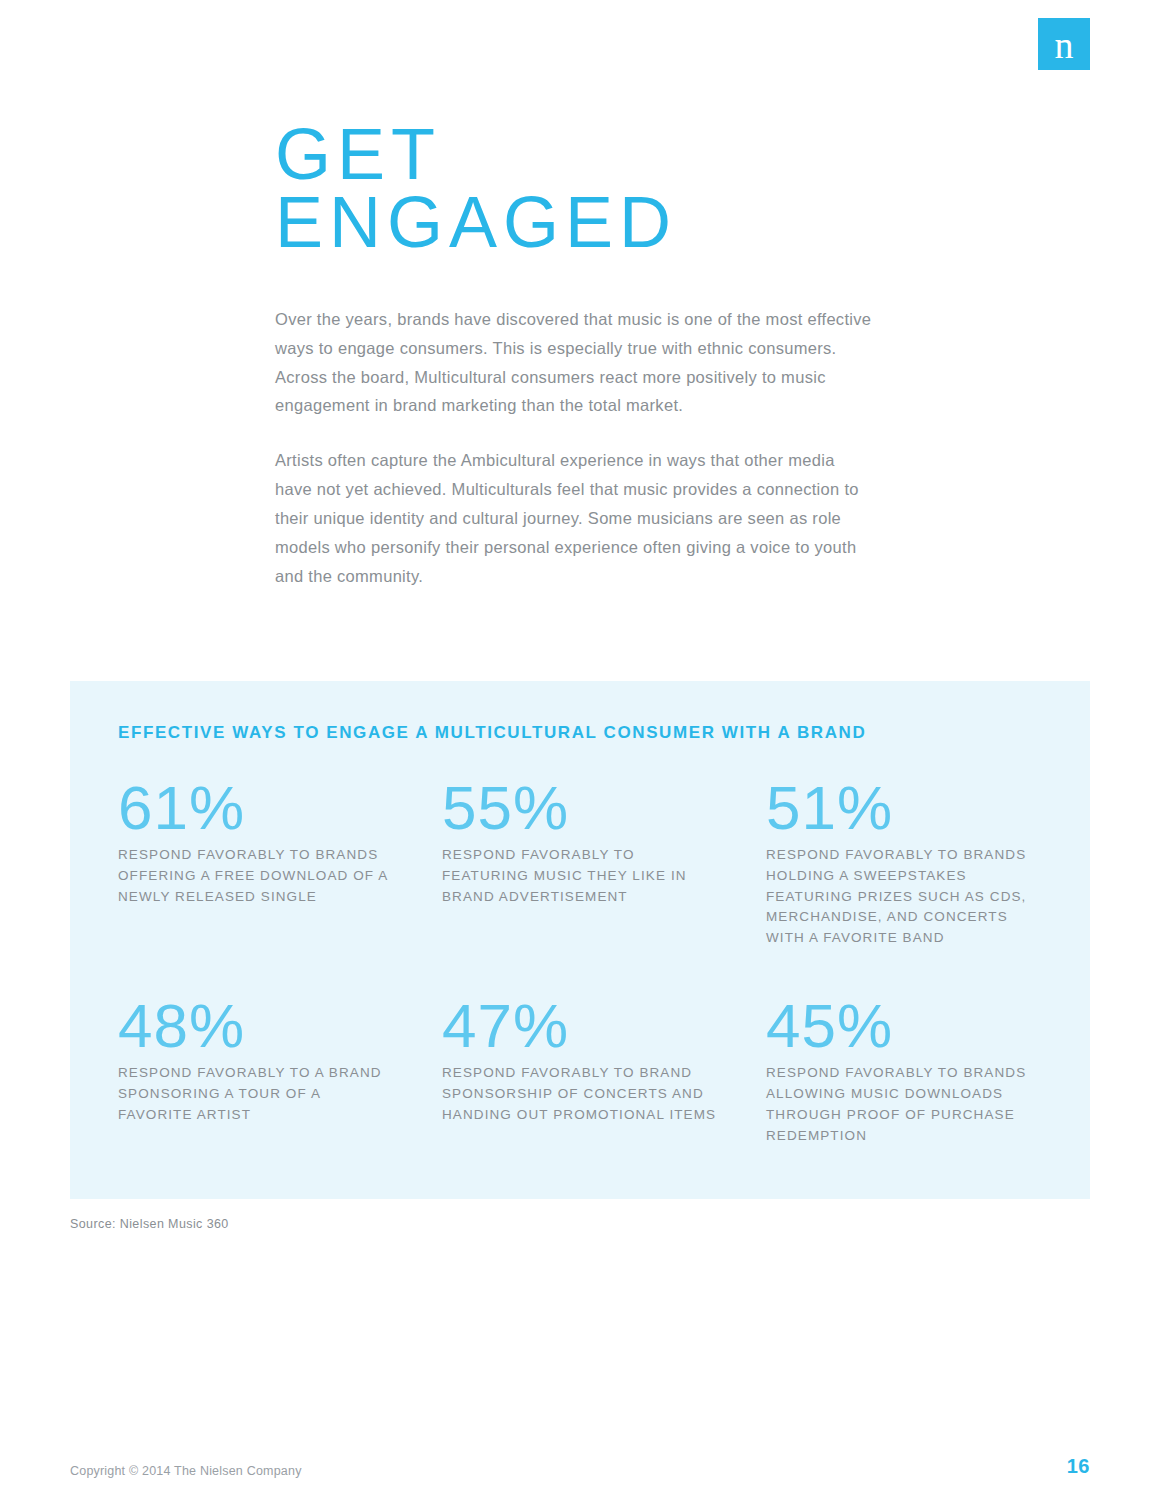n
GetEngaged
Over the years, brands have discovered that music is one of the most effective ways to engage consumers. This is especially true with ethnic consumers. Across the board, Multicultural consumers react more positively to music engagement in brand marketing than the total market.
Artists often capture the Ambicultural experience in ways that other media have not yet achieved. Multiculturals feel that music provides a connection to their unique identity and cultural journey. Some musicians are seen as role models who personify their personal experience often giving a voice to youth and the community.
Effective ways to engage a multicultural consumer with a brand
61%
Respond favorably to brands offering a free download of a newly released single
55%
Respond favorably to featuring music they like in brand advertisement
51%
Respond favorably to brands holding a sweepstakes featuring prizes such as CDs, merchandise, and concerts with a favorite band
48%
Respond favorably to a brand sponsoring a tour of a favorite artist
47%
Respond favorably to brand sponsorship of concerts and handing out promotional items
45%
Respond favorably to brands allowing music downloads through proof of purchase redemption
Source: Nielsen Music 360
Copyright © 2014 The Nielsen Company
16